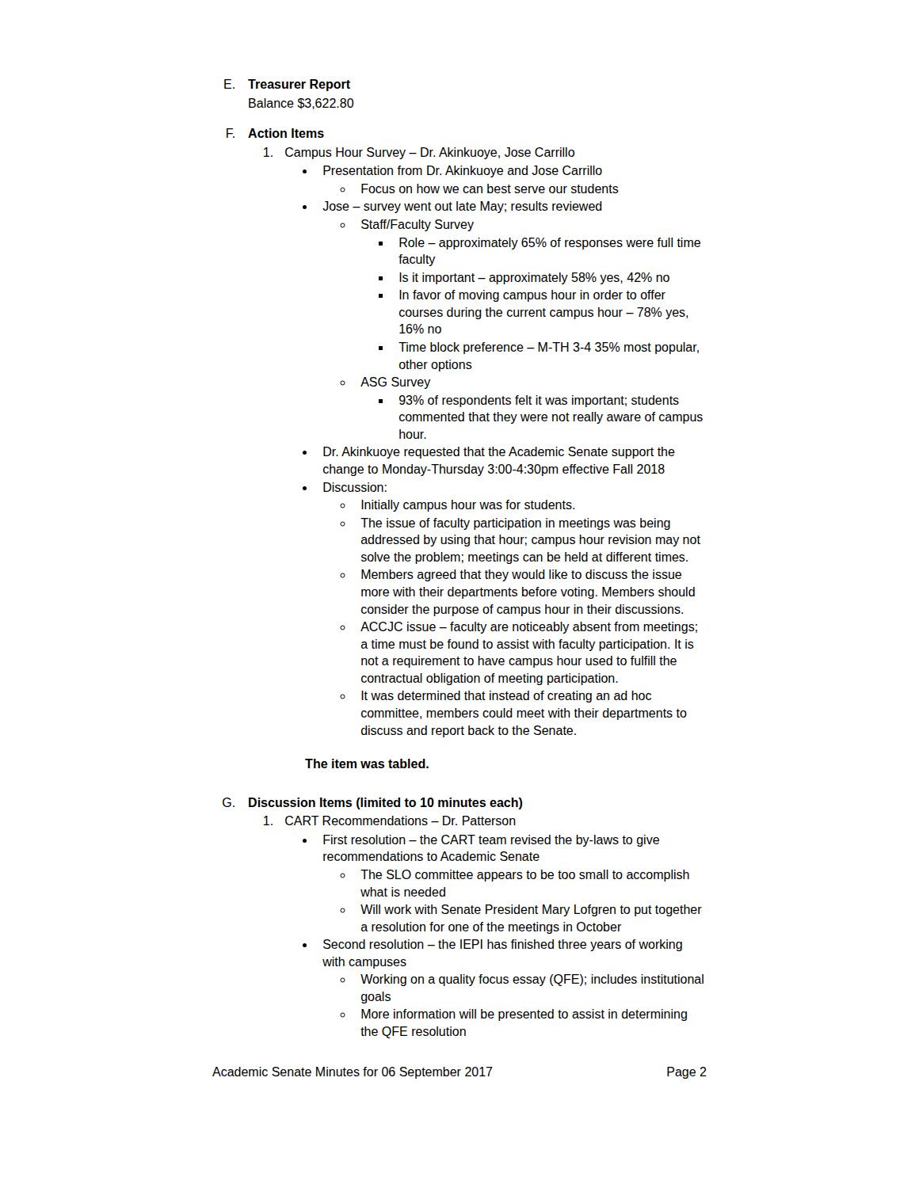Treasurer Report
Balance $3,622.80
Action Items
Campus Hour Survey – Dr. Akinkuoye, Jose Carrillo
Presentation from Dr. Akinkuoye and Jose Carrillo
Focus on how we can best serve our students
Jose – survey went out late May; results reviewed
Staff/Faculty Survey
Role – approximately 65% of responses were full time faculty
Is it important – approximately 58% yes, 42% no
In favor of moving campus hour in order to offer courses during the current campus hour – 78% yes, 16% no
Time block preference – M-TH 3-4 35% most popular, other options
ASG Survey
93% of respondents felt it was important; students commented that they were not really aware of campus hour.
Dr. Akinkuoye requested that the Academic Senate support the change to Monday-Thursday 3:00-4:30pm effective Fall 2018
Discussion:
Initially campus hour was for students.
The issue of faculty participation in meetings was being addressed by using that hour; campus hour revision may not solve the problem; meetings can be held at different times.
Members agreed that they would like to discuss the issue more with their departments before voting. Members should consider the purpose of campus hour in their discussions.
ACCJC issue – faculty are noticeably absent from meetings; a time must be found to assist with faculty participation. It is not a requirement to have campus hour used to fulfill the contractual obligation of meeting participation.
It was determined that instead of creating an ad hoc committee, members could meet with their departments to discuss and report back to the Senate.
The item was tabled.
Discussion Items (limited to 10 minutes each)
CART Recommendations – Dr. Patterson
First resolution – the CART team revised the by-laws to give recommendations to Academic Senate
The SLO committee appears to be too small to accomplish what is needed
Will work with Senate President Mary Lofgren to put together a resolution for one of the meetings in October
Second resolution – the IEPI has finished three years of working with campuses
Working on a quality focus essay (QFE); includes institutional goals
More information will be presented to assist in determining the QFE resolution
Academic Senate Minutes for 06 September 2017 Page 2